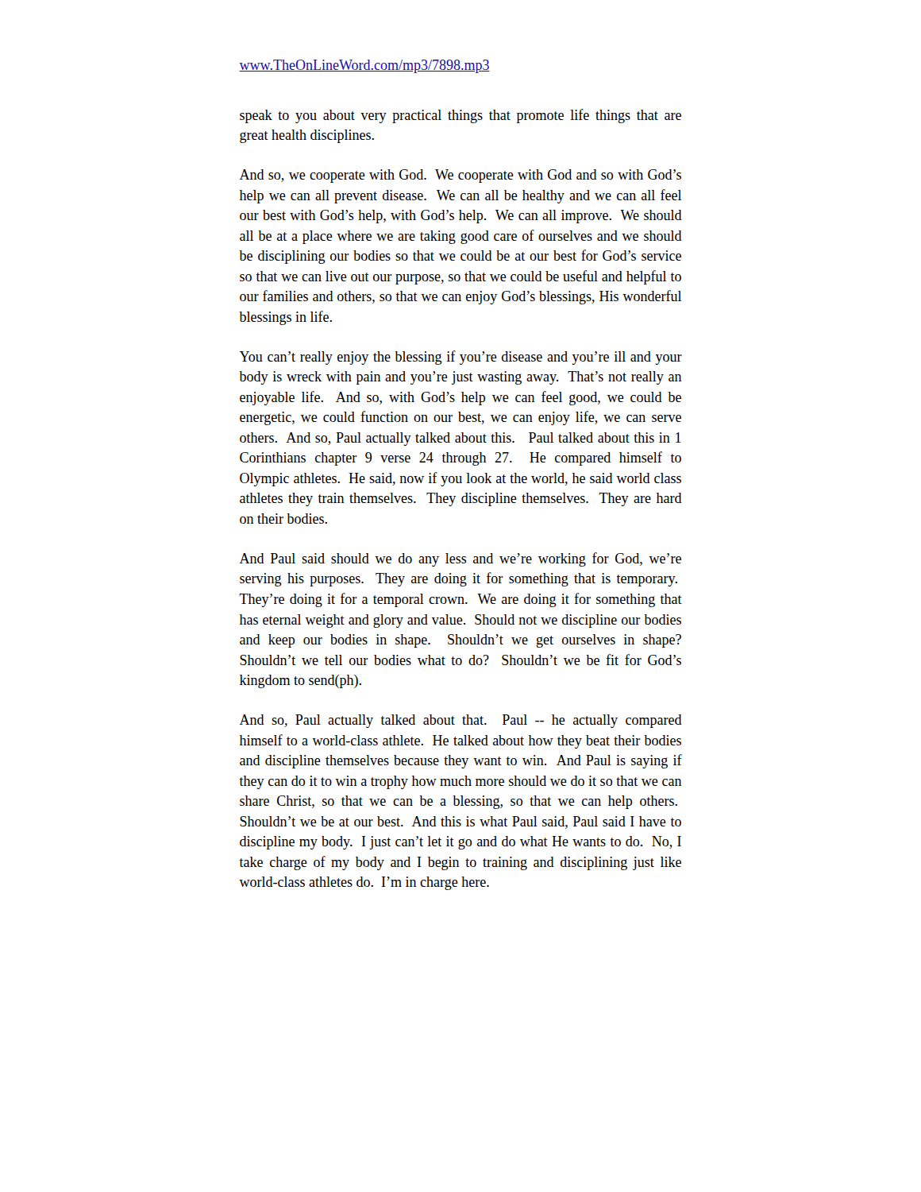www.TheOnLineWord.com/mp3/7898.mp3
speak to you about very practical things that promote life things that are great health disciplines.
And so, we cooperate with God. We cooperate with God and so with God’s help we can all prevent disease. We can all be healthy and we can all feel our best with God’s help, with God’s help. We can all improve. We should all be at a place where we are taking good care of ourselves and we should be disciplining our bodies so that we could be at our best for God’s service so that we can live out our purpose, so that we could be useful and helpful to our families and others, so that we can enjoy God’s blessings, His wonderful blessings in life.
You can’t really enjoy the blessing if you’re disease and you’re ill and your body is wreck with pain and you’re just wasting away. That’s not really an enjoyable life. And so, with God’s help we can feel good, we could be energetic, we could function on our best, we can enjoy life, we can serve others. And so, Paul actually talked about this. Paul talked about this in 1 Corinthians chapter 9 verse 24 through 27. He compared himself to Olympic athletes. He said, now if you look at the world, he said world class athletes they train themselves. They discipline themselves. They are hard on their bodies.
And Paul said should we do any less and we’re working for God, we’re serving his purposes. They are doing it for something that is temporary. They’re doing it for a temporal crown. We are doing it for something that has eternal weight and glory and value. Should not we discipline our bodies and keep our bodies in shape. Shouldn’t we get ourselves in shape? Shouldn’t we tell our bodies what to do? Shouldn’t we be fit for God’s kingdom to send(ph).
And so, Paul actually talked about that. Paul -- he actually compared himself to a world-class athlete. He talked about how they beat their bodies and discipline themselves because they want to win. And Paul is saying if they can do it to win a trophy how much more should we do it so that we can share Christ, so that we can be a blessing, so that we can help others. Shouldn’t we be at our best. And this is what Paul said, Paul said I have to discipline my body. I just can’t let it go and do what He wants to do. No, I take charge of my body and I begin to training and disciplining just like world-class athletes do. I’m in charge here.